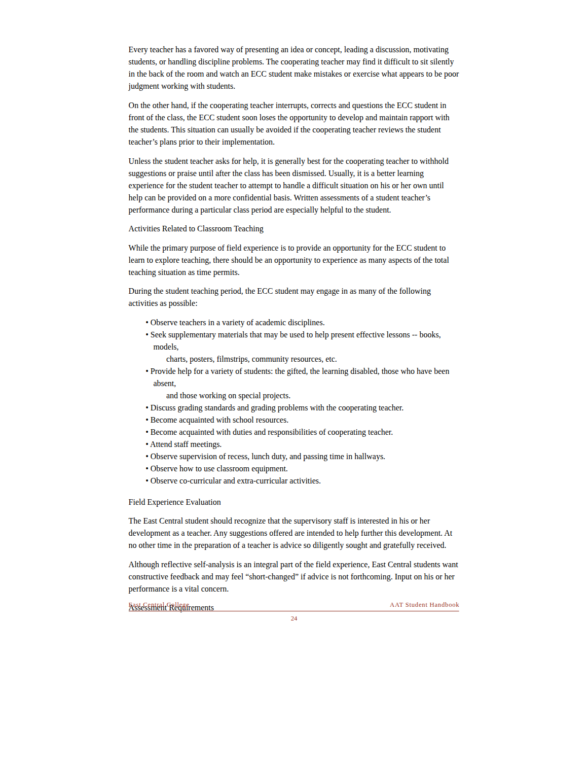Every teacher has a favored way of presenting an idea or concept, leading a discussion, motivating students, or handling discipline problems. The cooperating teacher may find it difficult to sit silently in the back of the room and watch an ECC student make mistakes or exercise what appears to be poor judgment working with students.
On the other hand, if the cooperating teacher interrupts, corrects and questions the ECC student in front of the class, the ECC student soon loses the opportunity to develop and maintain rapport with the students. This situation can usually be avoided if the cooperating teacher reviews the student teacher’s plans prior to their implementation.
Unless the student teacher asks for help, it is generally best for the cooperating teacher to withhold suggestions or praise until after the class has been dismissed. Usually, it is a better learning experience for the student teacher to attempt to handle a difficult situation on his or her own until help can be provided on a more confidential basis. Written assessments of a student teacher’s performance during a particular class period are especially helpful to the student.
Activities Related to Classroom Teaching
While the primary purpose of field experience is to provide an opportunity for the ECC student to learn to explore teaching, there should be an opportunity to experience as many aspects of the total teaching situation as time permits.
During the student teaching period, the ECC student may engage in as many of the following activities as possible:
• Observe teachers in a variety of academic disciplines.
• Seek supplementary materials that may be used to help present effective lessons -- books, models,charts, posters, filmstrips, community resources, etc.
• Provide help for a variety of students: the gifted, the learning disabled, those who have been absent,and those working on special projects.
• Discuss grading standards and grading problems with the cooperating teacher.
• Become acquainted with school resources.
• Become acquainted with duties and responsibilities of cooperating teacher.
• Attend staff meetings.
• Observe supervision of recess, lunch duty, and passing time in hallways.
• Observe how to use classroom equipment.
• Observe co-curricular and extra-curricular activities.
Field Experience Evaluation
The East Central student should recognize that the supervisory staff is interested in his or her development as a teacher. Any suggestions offered are intended to help further this development. At no other time in the preparation of a teacher is advice so diligently sought and gratefully received.
Although reflective self-analysis is an integral part of the field experience, East Central students want constructive feedback and may feel “short-changed” if advice is not forthcoming. Input on his or her performance is a vital concern.
Assessment Requirements
East Central College AAT Student Handbook
24